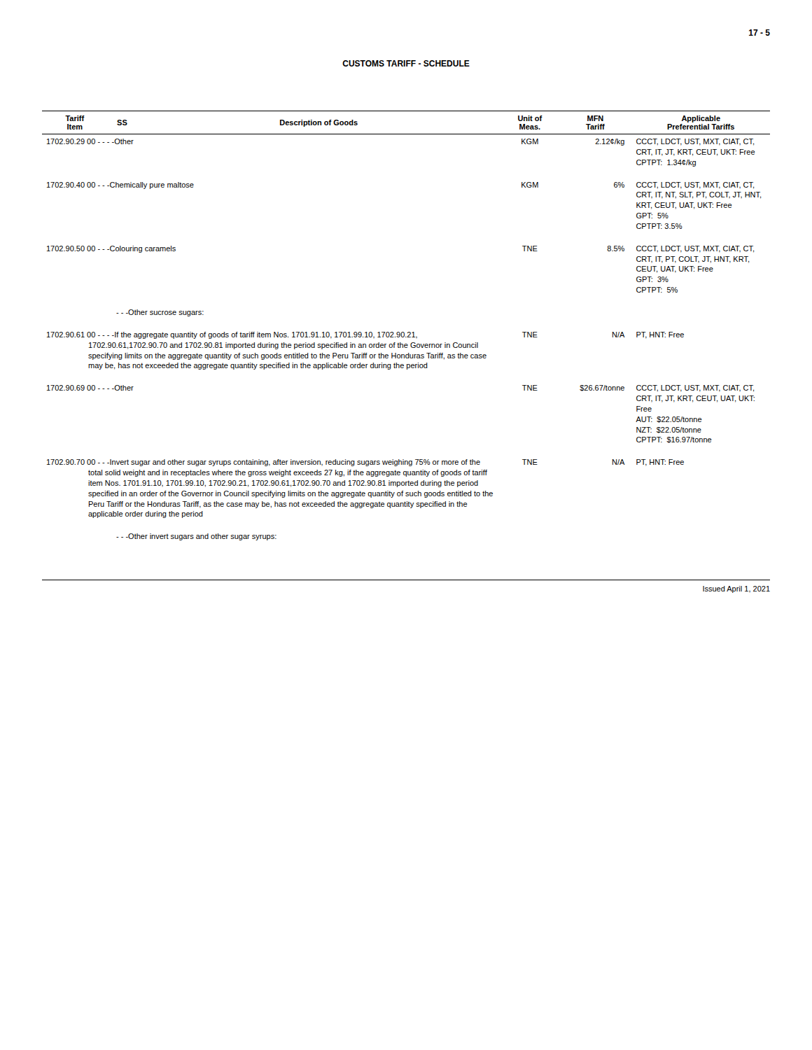17 - 5
CUSTOMS TARIFF - SCHEDULE
| Tariff Item | SS | Description of Goods | Unit of Meas. | MFN Tariff | Applicable Preferential Tariffs |
| --- | --- | --- | --- | --- | --- |
| 1702.90.29 00 - - - -Other | KGM | 2.12¢/kg | CCCT, LDCT, UST, MXT, CIAT, CT, CRT, IT, JT, KRT, CEUT, UKT: Free CPTPT: 1.34¢/kg |
| 1702.90.40 00 - - -Chemically pure maltose | KGM | 6% | CCCT, LDCT, UST, MXT, CIAT, CT, CRT, IT, NT, SLT, PT, COLT, JT, HNT, KRT, CEUT, UAT, UKT: Free GPT: 5% CPTPT: 3.5% |
| 1702.90.50 00 - - -Colouring caramels | TNE | 8.5% | CCCT, LDCT, UST, MXT, CIAT, CT, CRT, IT, PT, COLT, JT, HNT, KRT, CEUT, UAT, UKT: Free GPT: 3% CPTPT: 5% |
| - - -Other sucrose sugars: | | | |
| 1702.90.61 00 - - - -If the aggregate quantity of goods of tariff item Nos. 1701.91.10, 1701.99.10, 1702.90.21, 1702.90.61,1702.90.70 and 1702.90.81 imported during the period specified in an order of the Governor in Council specifying limits on the aggregate quantity of such goods entitled to the Peru Tariff or the Honduras Tariff, as the case may be, has not exceeded the aggregate quantity specified in the applicable order during the period | TNE | N/A | PT, HNT: Free |
| 1702.90.69 00 - - - -Other | TNE | $26.67/tonne | CCCT, LDCT, UST, MXT, CIAT, CT, CRT, IT, JT, KRT, CEUT, UAT, UKT: Free AUT: $22.05/tonne NZT: $22.05/tonne CPTPT: $16.97/tonne |
| 1702.90.70 00 - - -Invert sugar and other sugar syrups containing, after inversion, reducing sugars weighing 75% or more of the total solid weight and in receptacles where the gross weight exceeds 27 kg, if the aggregate quantity of goods of tariff item Nos. 1701.91.10, 1701.99.10, 1702.90.21, 1702.90.61,1702.90.70 and 1702.90.81 imported during the period specified in an order of the Governor in Council specifying limits on the aggregate quantity of such goods entitled to the Peru Tariff or the Honduras Tariff, as the case may be, has not exceeded the aggregate quantity specified in the applicable order during the period | TNE | N/A | PT, HNT: Free |
| - - -Other invert sugars and other sugar syrups: | | | |
Issued April 1, 2021